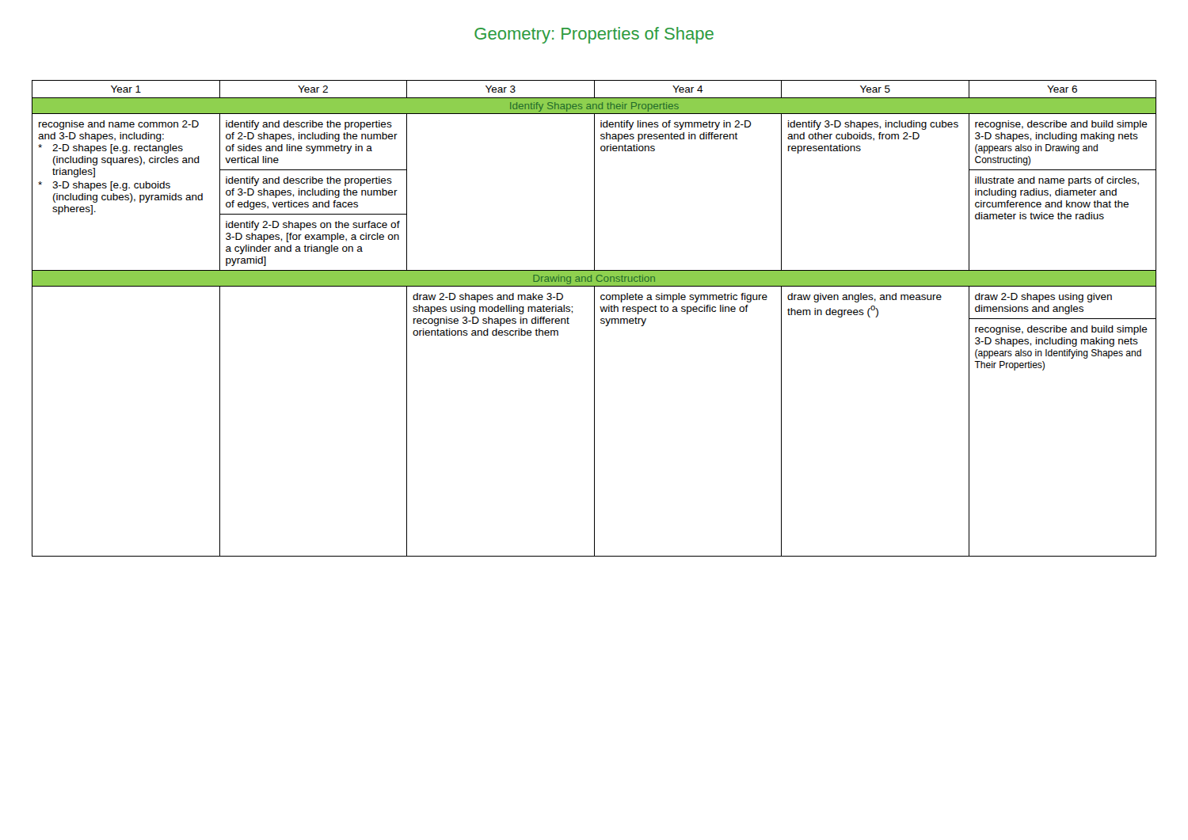Geometry: Properties of Shape
| Year 1 | Year 2 | Year 3 | Year 4 | Year 5 | Year 6 |
| --- | --- | --- | --- | --- | --- |
| Identify Shapes and their Properties |
| recognise and name common 2-D and 3-D shapes, including: 2-D shapes [e.g. rectangles (including squares), circles and triangles] 3-D shapes [e.g. cuboids (including cubes), pyramids and spheres]. | identify and describe the properties of 2-D shapes, including the number of sides and line symmetry in a vertical line identify and describe the properties of 3-D shapes, including the number of edges, vertices and faces identify 2-D shapes on the surface of 3-D shapes, [for example, a circle on a cylinder and a triangle on a pyramid] | | identify lines of symmetry in 2-D shapes presented in different orientations | identify 3-D shapes, including cubes and other cuboids, from 2-D representations | recognise, describe and build simple 3-D shapes, including making nets (appears also in Drawing and Constructing) illustrate and name parts of circles, including radius, diameter and circumference and know that the diameter is twice the radius |
| Drawing and Construction |
| | | draw 2-D shapes and make 3-D shapes using modelling materials; recognise 3-D shapes in different orientations and describe them | complete a simple symmetric figure with respect to a specific line of symmetry | draw given angles, and measure them in degrees ( o ) | draw 2-D shapes using given dimensions and angles recognise, describe and build simple 3-D shapes, including making nets (appears also in Identifying Shapes and Their Properties) |